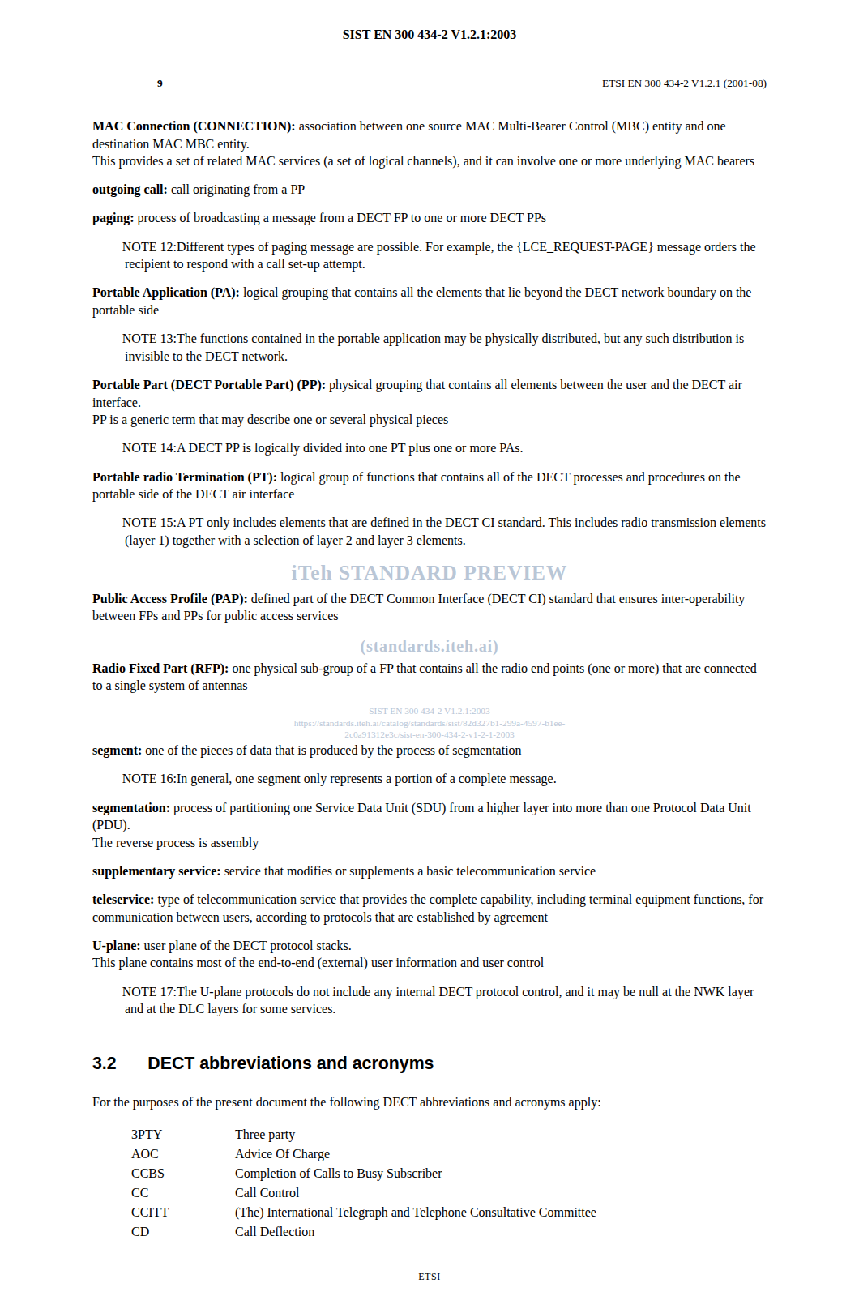SIST EN 300 434-2 V1.2.1:2003
9 ETSI EN 300 434-2 V1.2.1 (2001-08)
MAC Connection (CONNECTION): association between one source MAC Multi-Bearer Control (MBC) entity and one destination MAC MBC entity.
This provides a set of related MAC services (a set of logical channels), and it can involve one or more underlying MAC bearers
outgoing call: call originating from a PP
paging: process of broadcasting a message from a DECT FP to one or more DECT PPs
NOTE 12: Different types of paging message are possible. For example, the {LCE_REQUEST-PAGE} message orders the recipient to respond with a call set-up attempt.
Portable Application (PA): logical grouping that contains all the elements that lie beyond the DECT network boundary on the portable side
NOTE 13: The functions contained in the portable application may be physically distributed, but any such distribution is invisible to the DECT network.
Portable Part (DECT Portable Part) (PP): physical grouping that contains all elements between the user and the DECT air interface.
PP is a generic term that may describe one or several physical pieces
NOTE 14: A DECT PP is logically divided into one PT plus one or more PAs.
Portable radio Termination (PT): logical group of functions that contains all of the DECT processes and procedures on the portable side of the DECT air interface
NOTE 15: A PT only includes elements that are defined in the DECT CI standard. This includes radio transmission elements (layer 1) together with a selection of layer 2 and layer 3 elements.
iTeh STANDARD PREVIEW
Public Access Profile (PAP): defined part of the DECT Common Interface (DECT CI) standard that ensures inter-operability between FPs and PPs for public access services
(standards.iteh.ai)
Radio Fixed Part (RFP): one physical sub-group of a FP that contains all the radio end points (one or more) that are connected to a single system of antennas
SIST EN 300 434-2 V1.2.1:2003
https://standards.iteh.ai/catalog/standards/sist/82d327b1-299a-4597-b1ee-
2c0a91312e3c/sist-en-300-434-2-v1-2-1-2003
segment: one of the pieces of data that is produced by the process of segmentation
NOTE 16: In general, one segment only represents a portion of a complete message.
segmentation: process of partitioning one Service Data Unit (SDU) from a higher layer into more than one Protocol Data Unit (PDU).
The reverse process is assembly
supplementary service: service that modifies or supplements a basic telecommunication service
teleservice: type of telecommunication service that provides the complete capability, including terminal equipment functions, for communication between users, according to protocols that are established by agreement
U-plane: user plane of the DECT protocol stacks.
This plane contains most of the end-to-end (external) user information and user control
NOTE 17: The U-plane protocols do not include any internal DECT protocol control, and it may be null at the NWK layer and at the DLC layers for some services.
3.2 DECT abbreviations and acronyms
For the purposes of the present document the following DECT abbreviations and acronyms apply:
3PTY
Three party
AOC
Advice Of Charge
CCBS
Completion of Calls to Busy Subscriber
CC
Call Control
CCITT
(The) International Telegraph and Telephone Consultative Committee
CD
Call Deflection
ETSI